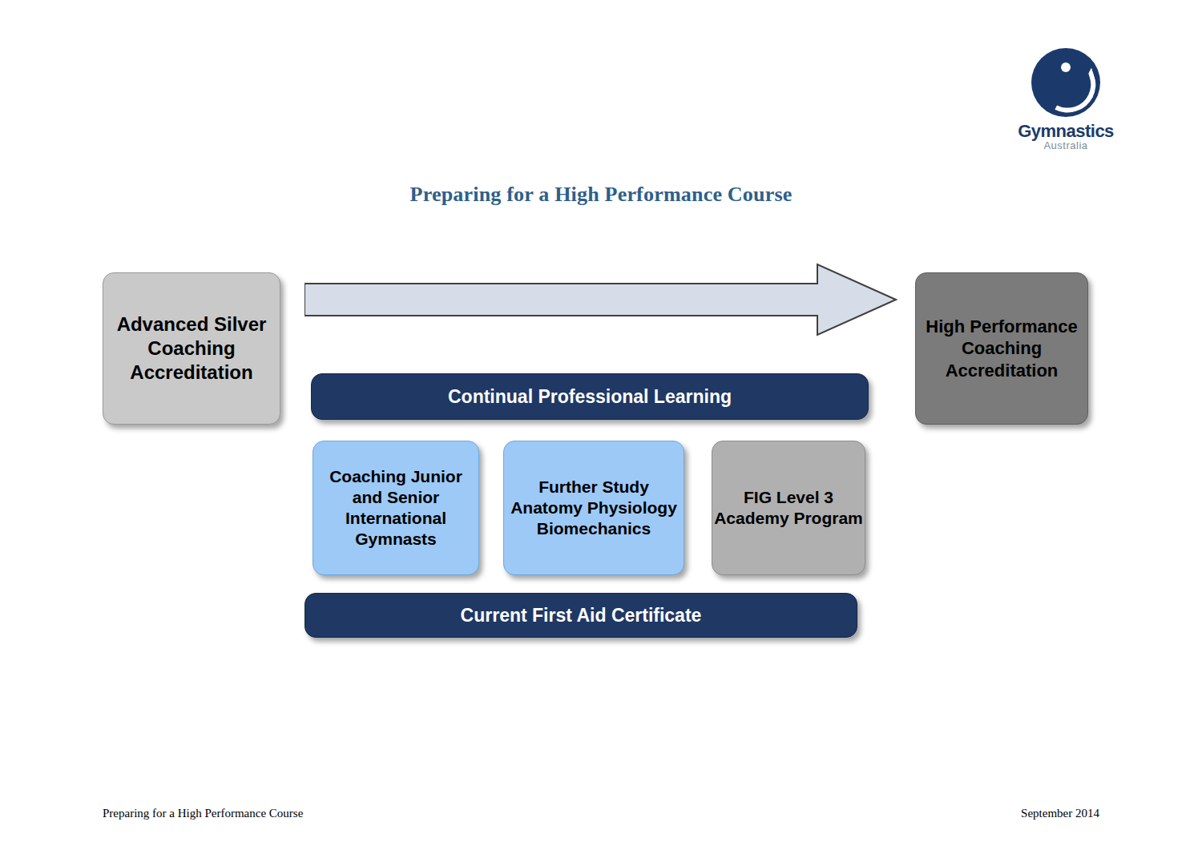Gymnastics
Australia
Preparing for a High Performance Course
Advanced Silver Coaching Accreditation
High Performance Coaching Accreditation
Continual Professional Learning
Coaching Junior and Senior International Gymnasts
Further Study Anatomy Physiology Biomechanics
FIG Level 3 Academy Program
Current First Aid Certificate
Preparing for a High Performance Course September 2014